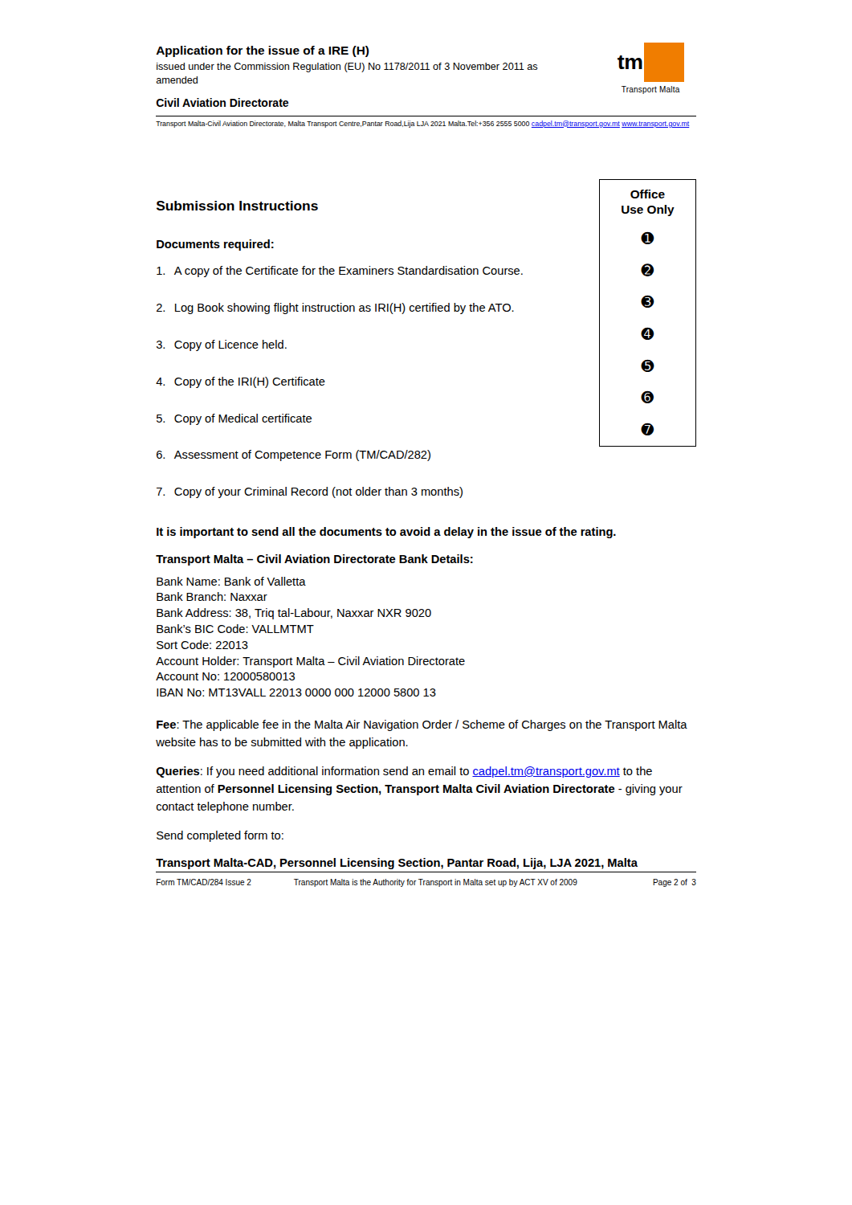Application for the issue of a IRE (H)
issued under the Commission Regulation (EU) No 1178/2011 of 3 November 2011 as amended
Civil Aviation Directorate
tm
Transport Malta
Transport Malta-Civil Aviation Directorate, Malta Transport Centre,Pantar Road,Lija LJA 2021 Malta.Tel:+356 2555 5000 cadpel.tm@transport.gov.mt www.transport.gov.mt
Submission Instructions
Documents required:
1. A copy of the Certificate for the Examiners Standardisation Course.
2. Log Book showing flight instruction as IRI(H) certified by the ATO.
3. Copy of Licence held.
4. Copy of the IRI(H) Certificate
5. Copy of Medical certificate
6. Assessment of Competence Form (TM/CAD/282)
7. Copy of your Criminal Record (not older than 3 months)
Office
Use Only
➊ ➋ ➌ ➍ ➎ ➏ ➐
It is important to send all the documents to avoid a delay in the issue of the rating.
Transport Malta – Civil Aviation Directorate Bank Details:
Bank Name: Bank of Valletta
Bank Branch: Naxxar
Bank Address: 38, Triq tal-Labour, Naxxar NXR 9020
Bank’s BIC Code: VALLMTMT
Sort Code: 22013
Account Holder: Transport Malta – Civil Aviation Directorate
Account No: 12000580013
IBAN No: MT13VALL 22013 0000 000 12000 5800 13
Fee: The applicable fee in the Malta Air Navigation Order / Scheme of Charges on the Transport Malta website has to be submitted with the application.
Queries: If you need additional information send an email to cadpel.tm@transport.gov.mt to the attention of Personnel Licensing Section, Transport Malta Civil Aviation Directorate - giving your contact telephone number.
Send completed form to:
Transport Malta-CAD, Personnel Licensing Section, Pantar Road, Lija, LJA 2021, Malta
Form TM/CAD/284 Issue 2
Transport Malta is the Authority for Transport in Malta set up by ACT XV of 2009
Page 2 of 3